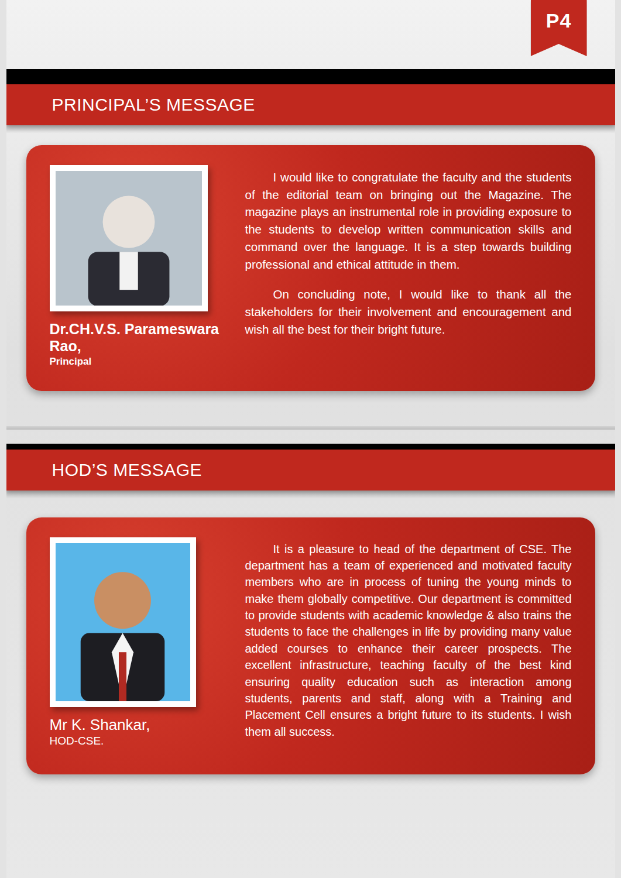P4
PRINCIPAL’S MESSAGE
Dr.CH.V.S. Parameswara Rao,
Principal
I would like to congratulate the faculty and the students of the editorial team on bringing out the Magazine. The magazine plays an instrumental role in providing exposure to the students to develop written communication skills and command over the language. It is a step towards building professional and ethical attitude in them.
On concluding note, I would like to thank all the stakeholders for their involvement and encouragement and wish all the best for their bright future.
HOD’S MESSAGE
Mr K. Shankar,
HOD-CSE.
It is a pleasure to head of the department of CSE. The department has a team of experienced and motivated faculty members who are in process of tuning the young minds to make them globally competitive. Our department is committed to provide students with academic knowledge & also trains the students to face the challenges in life by providing many value added courses to enhance their career prospects. The excellent infrastructure, teaching faculty of the best kind ensuring quality education such as interaction among students, parents and staff, along with a Training and Placement Cell ensures a bright future to its students. I wish them all success.